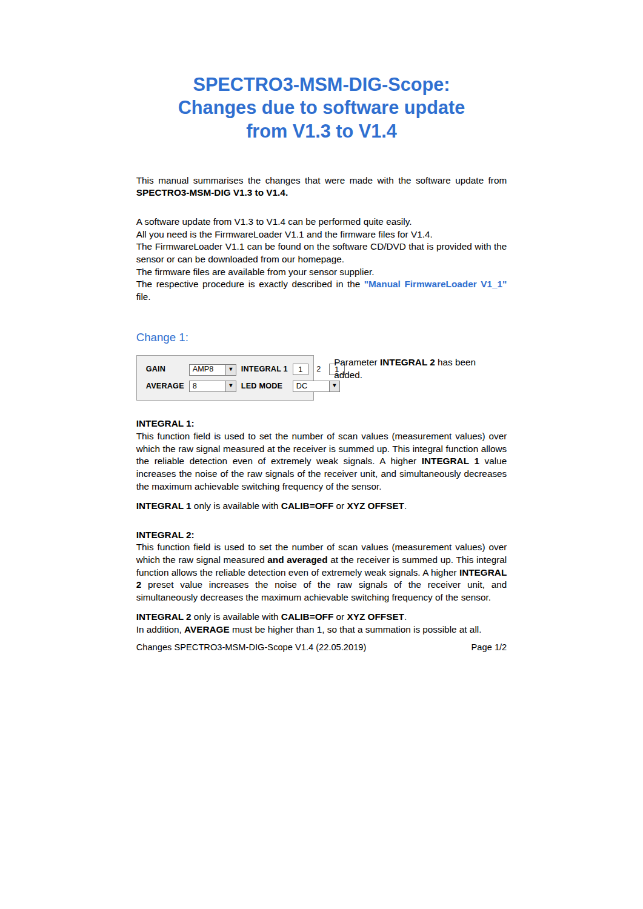SPECTRO3-MSM-DIG-Scope:
Changes due to software update
from V1.3 to V1.4
This manual summarises the changes that were made with the software update from SPECTRO3-MSM-DIG V1.3 to V1.4.
A software update from V1.3 to V1.4 can be performed quite easily.
All you need is the FirmwareLoader V1.1 and the firmware files for V1.4.
The FirmwareLoader V1.1 can be found on the software CD/DVD that is provided with the sensor or can be downloaded from our homepage.
The firmware files are available from your sensor supplier.
The respective procedure is exactly described in the "Manual FirmwareLoader V1_1" file.
Change 1:
| GAIN | AMP8 ▼ | INTEGRAL 1 | 1 | 2 | 1 |
| AVERAGE | 8 ▼ | LED MODE | DC ▼ |
Parameter INTEGRAL 2 has been added.
INTEGRAL 1:
This function field is used to set the number of scan values (measurement values) over which the raw signal measured at the receiver is summed up. This integral function allows the reliable detection even of extremely weak signals. A higher INTEGRAL 1 value increases the noise of the raw signals of the receiver unit, and simultaneously decreases the maximum achievable switching frequency of the sensor.
INTEGRAL 1 only is available with CALIB=OFF or XYZ OFFSET.
INTEGRAL 2:
This function field is used to set the number of scan values (measurement values) over which the raw signal measured and averaged at the receiver is summed up. This integral function allows the reliable detection even of extremely weak signals. A higher INTEGRAL 2 preset value increases the noise of the raw signals of the receiver unit, and simultaneously decreases the maximum achievable switching frequency of the sensor.
INTEGRAL 2 only is available with CALIB=OFF or XYZ OFFSET.
In addition, AVERAGE must be higher than 1, so that a summation is possible at all.
Changes SPECTRO3-MSM-DIG-Scope V1.4 (22.05.2019) Page 1/2